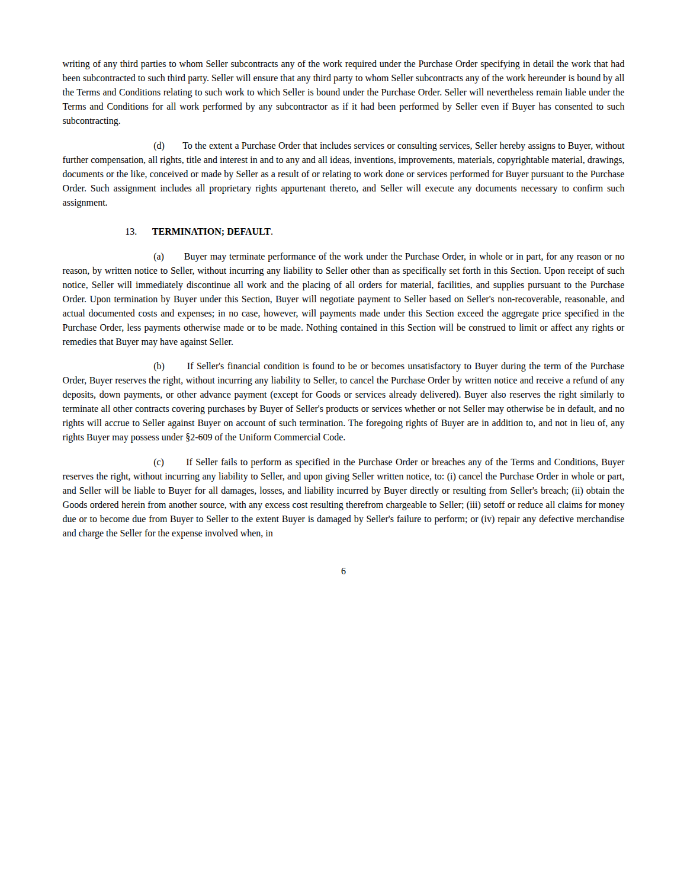writing of any third parties to whom Seller subcontracts any of the work required under the Purchase Order specifying in detail the work that had been subcontracted to such third party. Seller will ensure that any third party to whom Seller subcontracts any of the work hereunder is bound by all the Terms and Conditions relating to such work to which Seller is bound under the Purchase Order. Seller will nevertheless remain liable under the Terms and Conditions for all work performed by any subcontractor as if it had been performed by Seller even if Buyer has consented to such subcontracting.
(d) To the extent a Purchase Order that includes services or consulting services, Seller hereby assigns to Buyer, without further compensation, all rights, title and interest in and to any and all ideas, inventions, improvements, materials, copyrightable material, drawings, documents or the like, conceived or made by Seller as a result of or relating to work done or services performed for Buyer pursuant to the Purchase Order. Such assignment includes all proprietary rights appurtenant thereto, and Seller will execute any documents necessary to confirm such assignment.
13. TERMINATION; DEFAULT.
(a) Buyer may terminate performance of the work under the Purchase Order, in whole or in part, for any reason or no reason, by written notice to Seller, without incurring any liability to Seller other than as specifically set forth in this Section. Upon receipt of such notice, Seller will immediately discontinue all work and the placing of all orders for material, facilities, and supplies pursuant to the Purchase Order. Upon termination by Buyer under this Section, Buyer will negotiate payment to Seller based on Seller's non-recoverable, reasonable, and actual documented costs and expenses; in no case, however, will payments made under this Section exceed the aggregate price specified in the Purchase Order, less payments otherwise made or to be made. Nothing contained in this Section will be construed to limit or affect any rights or remedies that Buyer may have against Seller.
(b) If Seller's financial condition is found to be or becomes unsatisfactory to Buyer during the term of the Purchase Order, Buyer reserves the right, without incurring any liability to Seller, to cancel the Purchase Order by written notice and receive a refund of any deposits, down payments, or other advance payment (except for Goods or services already delivered). Buyer also reserves the right similarly to terminate all other contracts covering purchases by Buyer of Seller's products or services whether or not Seller may otherwise be in default, and no rights will accrue to Seller against Buyer on account of such termination. The foregoing rights of Buyer are in addition to, and not in lieu of, any rights Buyer may possess under §2-609 of the Uniform Commercial Code.
(c) If Seller fails to perform as specified in the Purchase Order or breaches any of the Terms and Conditions, Buyer reserves the right, without incurring any liability to Seller, and upon giving Seller written notice, to: (i) cancel the Purchase Order in whole or part, and Seller will be liable to Buyer for all damages, losses, and liability incurred by Buyer directly or resulting from Seller's breach; (ii) obtain the Goods ordered herein from another source, with any excess cost resulting therefrom chargeable to Seller; (iii) setoff or reduce all claims for money due or to become due from Buyer to Seller to the extent Buyer is damaged by Seller's failure to perform; or (iv) repair any defective merchandise and charge the Seller for the expense involved when, in
6